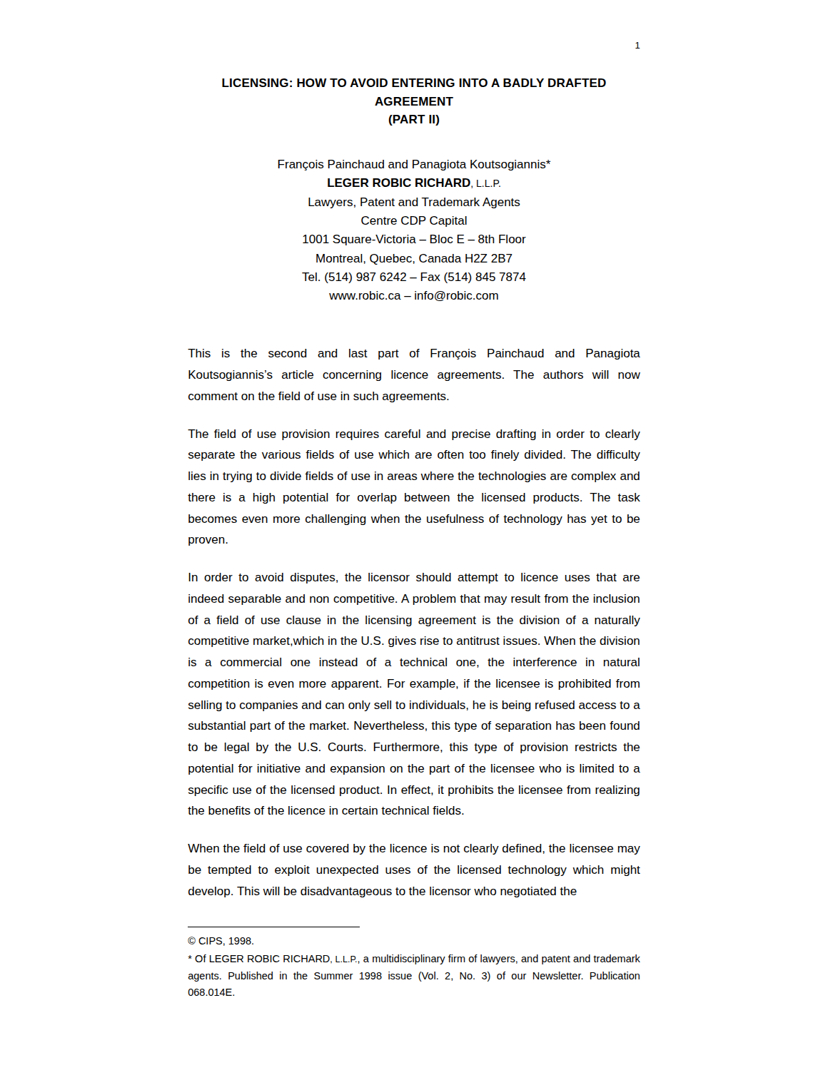1
Licensing: How to Avoid Entering into a Badly Drafted Agreement (Part II)
François Painchaud and Panagiota Koutsogiannis*
LEGER ROBIC RICHARD, L.L.P.
Lawyers, Patent and Trademark Agents
Centre CDP Capital
1001 Square-Victoria – Bloc E – 8th Floor
Montreal, Quebec, Canada H2Z 2B7
Tel. (514) 987 6242 – Fax (514) 845 7874
www.robic.ca – info@robic.com
This is the second and last part of François Painchaud and Panagiota Koutsogiannis’s article concerning licence agreements. The authors will now comment on the field of use in such agreements.
The field of use provision requires careful and precise drafting in order to clearly separate the various fields of use which are often too finely divided. The difficulty lies in trying to divide fields of use in areas where the technologies are complex and there is a high potential for overlap between the licensed products. The task becomes even more challenging when the usefulness of technology has yet to be proven.
In order to avoid disputes, the licensor should attempt to licence uses that are indeed separable and non competitive. A problem that may result from the inclusion of a field of use clause in the licensing agreement is the division of a naturally competitive market,which in the U.S. gives rise to antitrust issues. When the division is a commercial one instead of a technical one, the interference in natural competition is even more apparent. For example, if the licensee is prohibited from selling to companies and can only sell to individuals, he is being refused access to a substantial part of the market. Nevertheless, this type of separation has been found to be legal by the U.S. Courts. Furthermore, this type of provision restricts the potential for initiative and expansion on the part of the licensee who is limited to a specific use of the licensed product. In effect, it prohibits the licensee from realizing the benefits of the licence in certain technical fields.
When the field of use covered by the licence is not clearly defined, the licensee may be tempted to exploit unexpected uses of the licensed technology which might develop. This will be disadvantageous to the licensor who negotiated the
© CIPS, 1998.
* Of LEGER ROBIC RICHARD, L.L.P., a multidisciplinary firm of lawyers, and patent and trademark agents. Published in the Summer 1998 issue (Vol. 2, No. 3) of our Newsletter. Publication 068.014E.